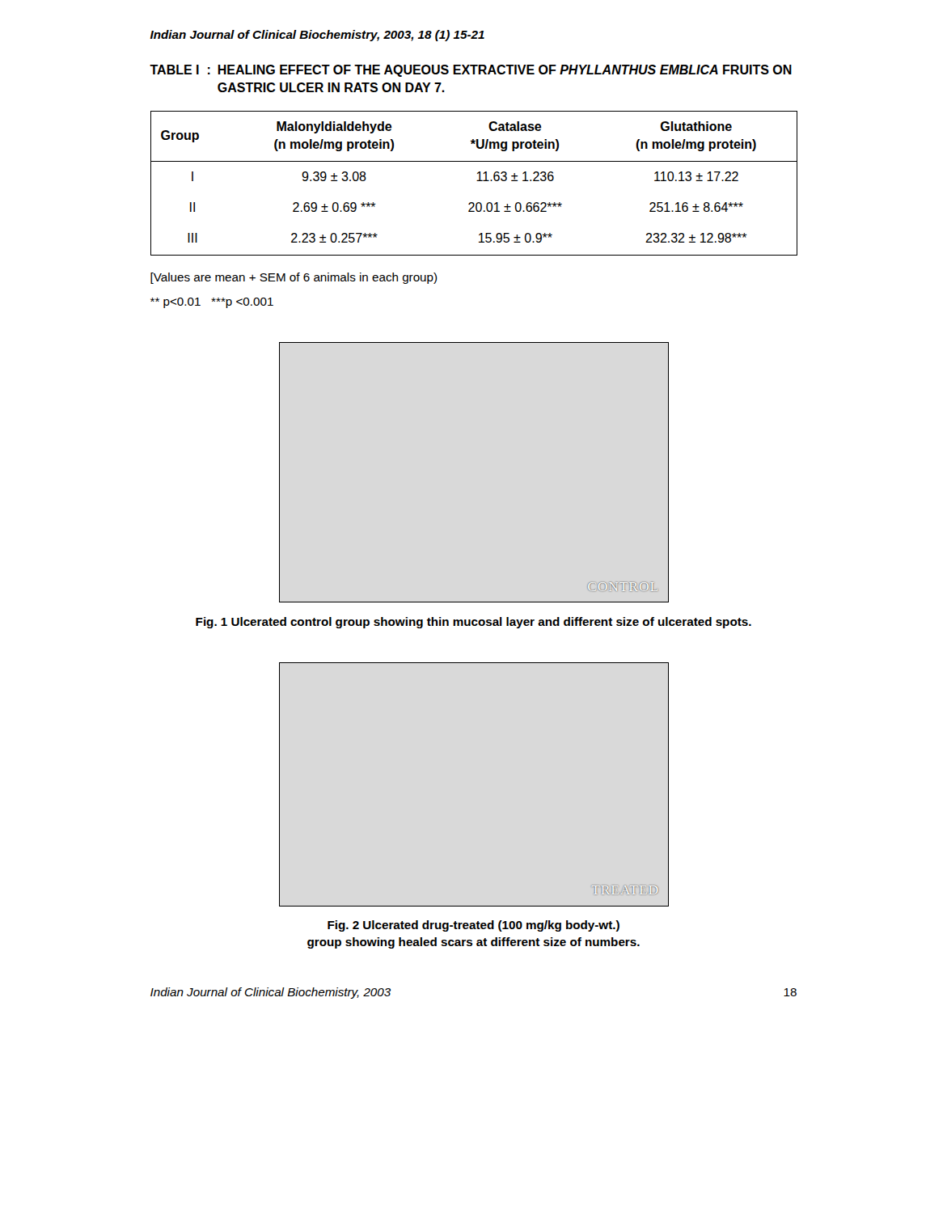Indian Journal of Clinical Biochemistry, 2003, 18 (1) 15-21
TABLE I : HEALING EFFECT OF THE AQUEOUS EXTRACTIVE OF PHYLLANTHUS EMBLICA FRUITS ON GASTRIC ULCER IN RATS ON DAY 7.
| Group | Malonyldialdehyde (n mole/mg protein) | Catalase *U/mg protein) | Glutathione (n mole/mg protein) |
| --- | --- | --- | --- |
| I | 9.39 ± 3.08 | 11.63 ± 1.236 | 110.13 ± 17.22 |
| II | 2.69 ± 0.69 *** | 20.01 ± 0.662*** | 251.16 ± 8.64*** |
| III | 2.23 ± 0.257*** | 15.95 ± 0.9** | 232.32 ± 12.98*** |
[Values are mean + SEM of 6 animals in each group)
** p<0.01 ***p <0.001
CONTROL
Fig. 1 Ulcerated control group showing thin mucosal layer and different size of ulcerated spots.
TREATED
Fig. 2 Ulcerated drug-treated (100 mg/kg body-wt.)
group showing healed scars at different size of numbers.
Indian Journal of Clinical Biochemistry, 2003 18